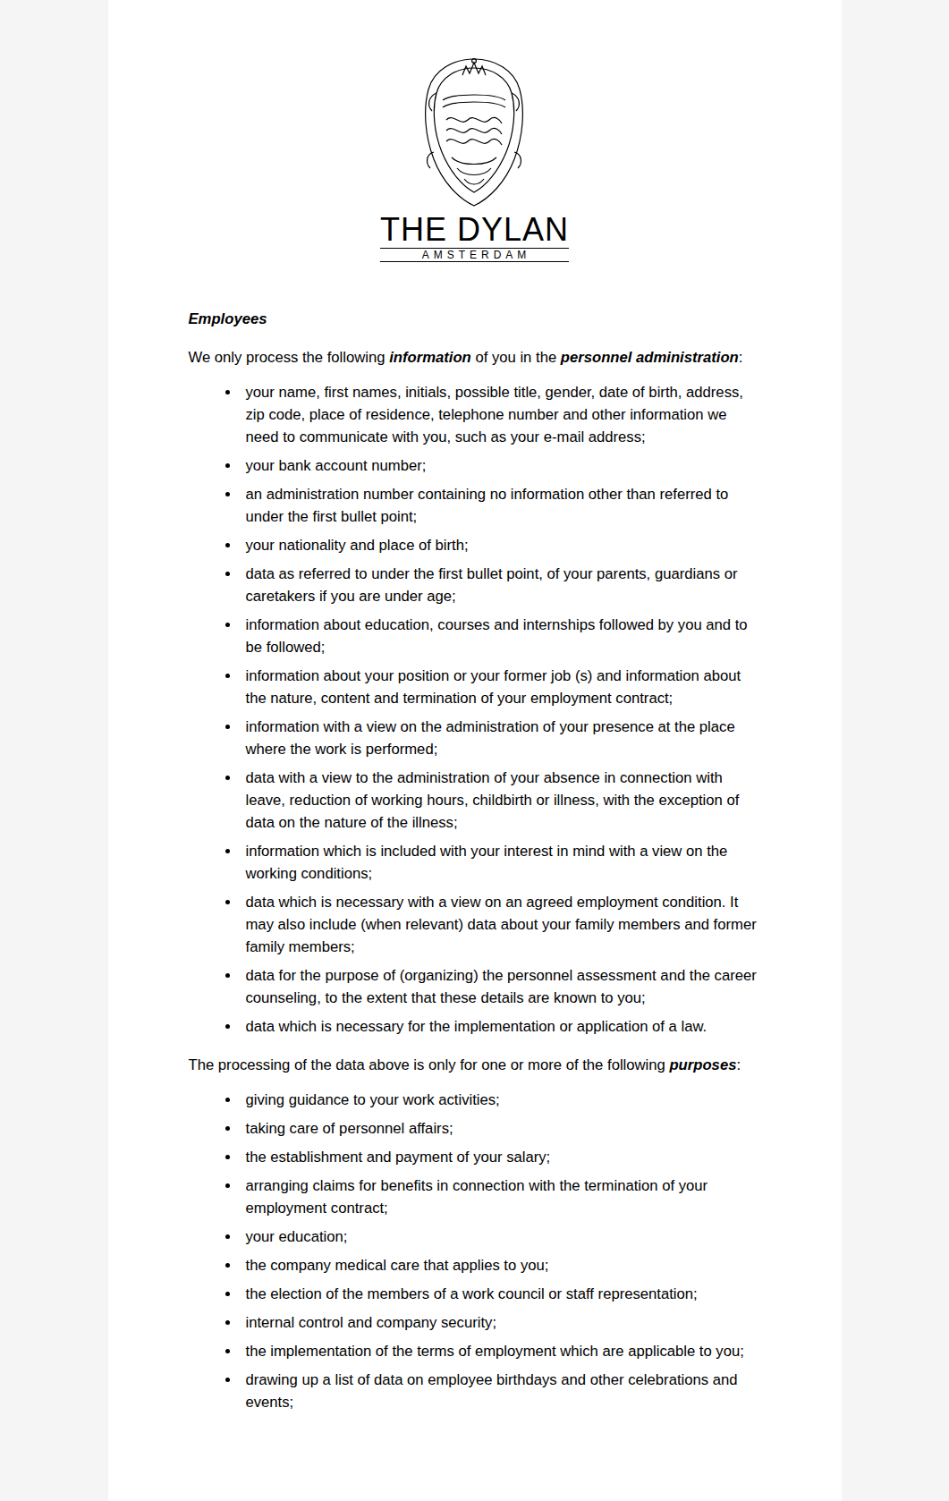THE DYLAN
AMSTERDAM
Employees
We only process the following information of you in the personnel administration:
your name, first names, initials, possible title, gender, date of birth, address, zip code, place of residence, telephone number and other information we need to communicate with you, such as your e-mail address;
your bank account number;
an administration number containing no information other than referred to under the first bullet point;
your nationality and place of birth;
data as referred to under the first bullet point, of your parents, guardians or caretakers if you are under age;
information about education, courses and internships followed by you and to be followed;
information about your position or your former job (s) and information about the nature, content and termination of your employment contract;
information with a view on the administration of your presence at the place where the work is performed;
data with a view to the administration of your absence in connection with leave, reduction of working hours, childbirth or illness, with the exception of data on the nature of the illness;
information which is included with your interest in mind with a view on the working conditions;
data which is necessary with a view on an agreed employment condition. It may also include (when relevant) data about your family members and former family members;
data for the purpose of (organizing) the personnel assessment and the career counseling, to the extent that these details are known to you;
data which is necessary for the implementation or application of a law.
The processing of the data above is only for one or more of the following purposes:
giving guidance to your work activities;
taking care of personnel affairs;
the establishment and payment of your salary;
arranging claims for benefits in connection with the termination of your employment contract;
your education;
the company medical care that applies to you;
the election of the members of a work council or staff representation;
internal control and company security;
the implementation of the terms of employment which are applicable to you;
drawing up a list of data on employee birthdays and other celebrations and events;